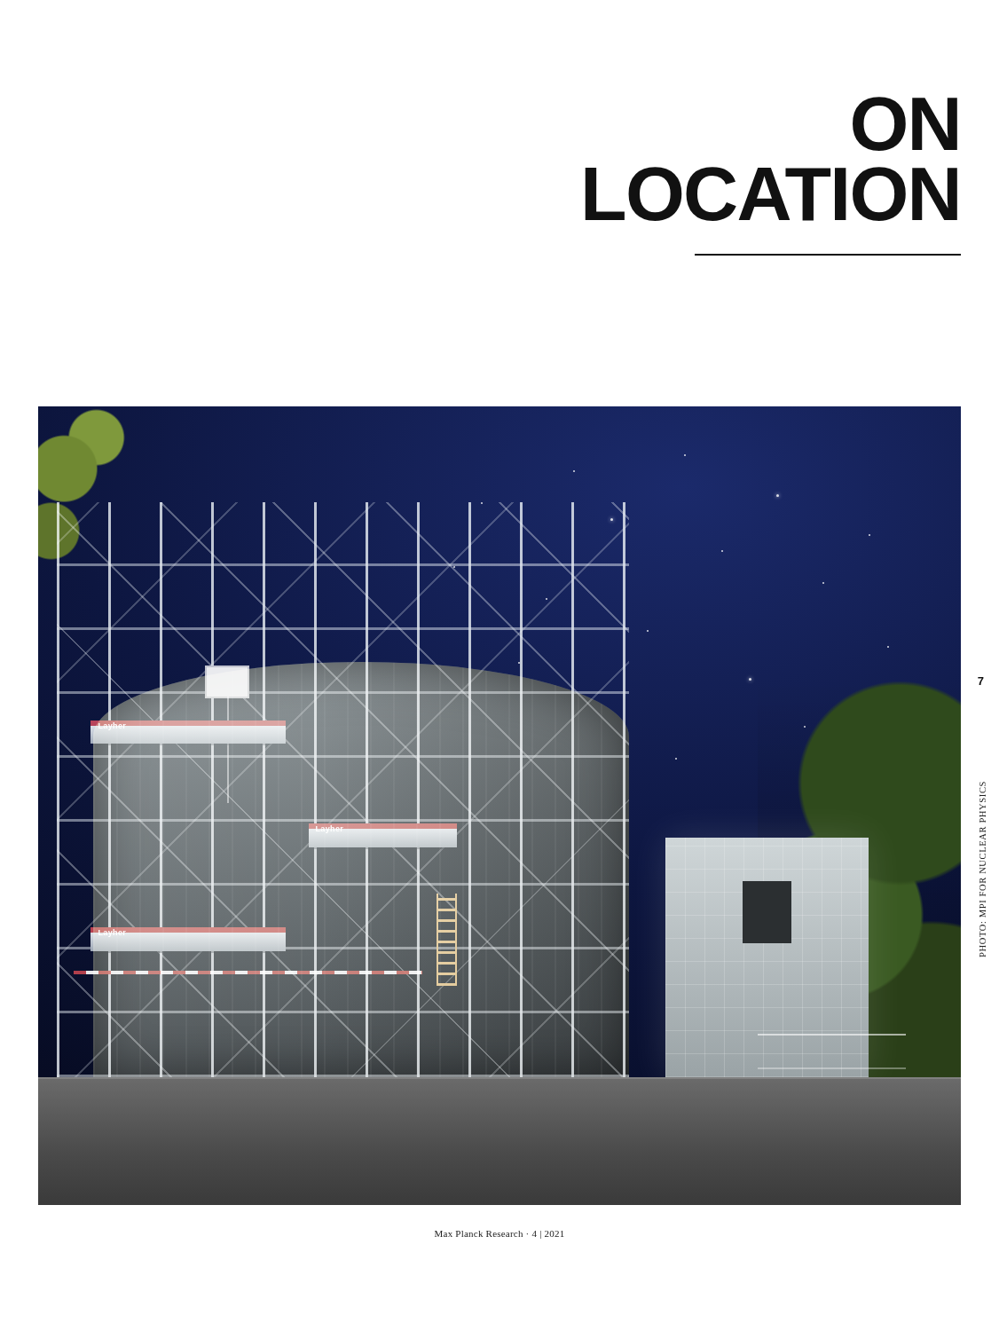On Location
Layher
Layher
Layher
7
PHOTO: MPI FOR NUCLEAR PHYSICS
Max Planck Research · 4 | 2021